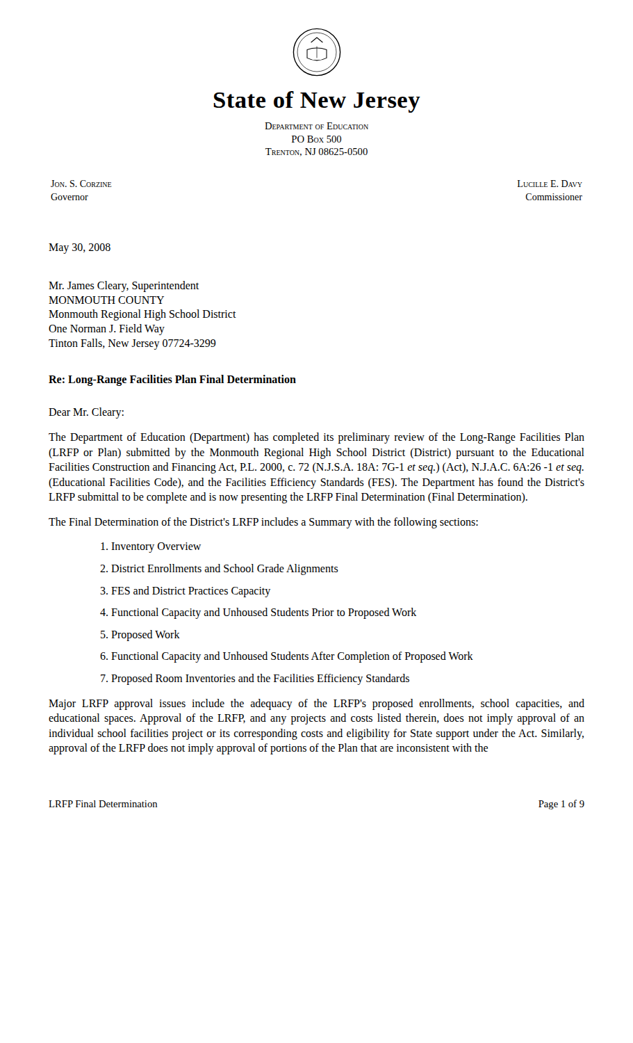State of New Jersey
Department of Education PO Box 500 Trenton, NJ 08625-0500
| Jon. S. Corzine Governor | Lucille E. Davy Commissioner |
May 30, 2008
Mr. James Cleary, Superintendent
MONMOUTH COUNTY
Monmouth Regional High School District
One Norman J. Field Way
Tinton Falls, New Jersey 07724-3299
Re: Long-Range Facilities Plan Final Determination
Dear Mr. Cleary:
The Department of Education (Department) has completed its preliminary review of the Long-Range Facilities Plan (LRFP or Plan) submitted by the Monmouth Regional High School District (District) pursuant to the Educational Facilities Construction and Financing Act, P.L. 2000, c. 72 (N.J.S.A. 18A: 7G-1 et seq.) (Act), N.J.A.C. 6A:26 -1 et seq. (Educational Facilities Code), and the Facilities Efficiency Standards (FES). The Department has found the District's LRFP submittal to be complete and is now presenting the LRFP Final Determination (Final Determination).
The Final Determination of the District's LRFP includes a Summary with the following sections:
Inventory Overview
District Enrollments and School Grade Alignments
FES and District Practices Capacity
Functional Capacity and Unhoused Students Prior to Proposed Work
Proposed Work
Functional Capacity and Unhoused Students After Completion of Proposed Work
Proposed Room Inventories and the Facilities Efficiency Standards
Major LRFP approval issues include the adequacy of the LRFP's proposed enrollments, school capacities, and educational spaces. Approval of the LRFP, and any projects and costs listed therein, does not imply approval of an individual school facilities project or its corresponding costs and eligibility for State support under the Act. Similarly, approval of the LRFP does not imply approval of portions of the Plan that are inconsistent with the
LRFP Final Determination Page 1 of 9